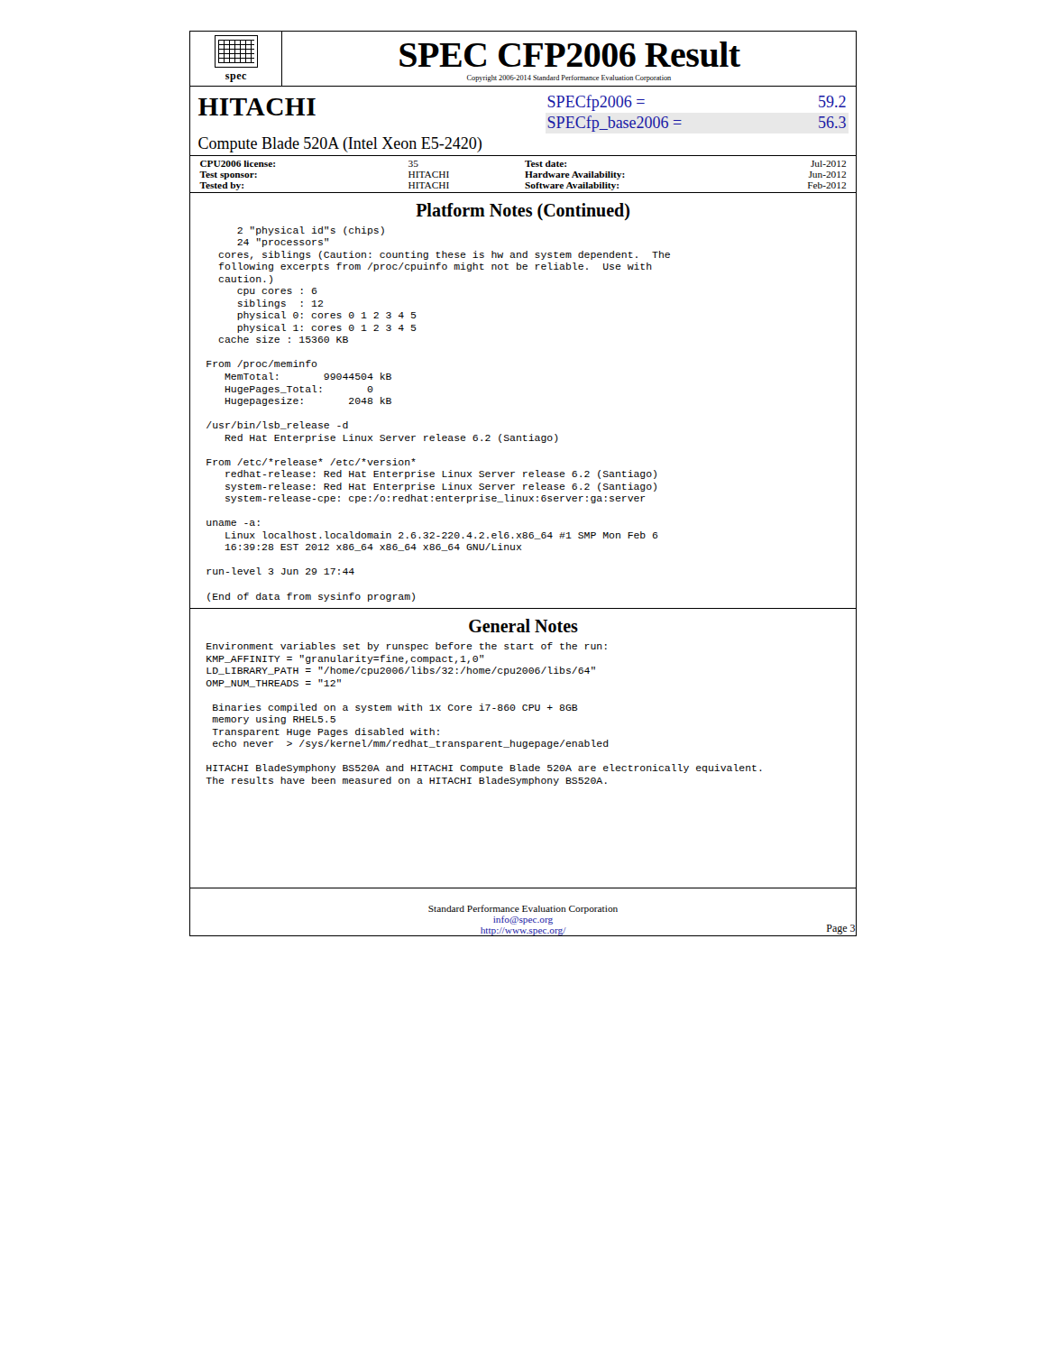spec
SPEC CFP2006 Result
Copyright 2006-2014 Standard Performance Evaluation Corporation
HITACHI
Compute Blade 520A (Intel Xeon E5-2420)
| SPECfp2006 = | 59.2 |
| SPECfp_base2006 = | 56.3 |
| CPU2006 license: | 35 |
| Test sponsor: | HITACHI |
| Tested by: | HITACHI |
| Test date: | Jul-2012 |
| Hardware Availability: | Jun-2012 |
| Software Availability: | Feb-2012 |
Platform Notes (Continued)
      2 "physical id"s (chips)
      24 "processors"
   cores, siblings (Caution: counting these is hw and system dependent.  The
   following excerpts from /proc/cpuinfo might not be reliable.  Use with
   caution.)
      cpu cores : 6
      siblings  : 12
      physical 0: cores 0 1 2 3 4 5
      physical 1: cores 0 1 2 3 4 5
   cache size : 15360 KB

 From /proc/meminfo
    MemTotal:       99044504 kB
    HugePages_Total:       0
    Hugepagesize:       2048 kB

 /usr/bin/lsb_release -d
    Red Hat Enterprise Linux Server release 6.2 (Santiago)

 From /etc/*release* /etc/*version*
    redhat-release: Red Hat Enterprise Linux Server release 6.2 (Santiago)
    system-release: Red Hat Enterprise Linux Server release 6.2 (Santiago)
    system-release-cpe: cpe:/o:redhat:enterprise_linux:6server:ga:server

 uname -a:
    Linux localhost.localdomain 2.6.32-220.4.2.el6.x86_64 #1 SMP Mon Feb 6
    16:39:28 EST 2012 x86_64 x86_64 x86_64 GNU/Linux

 run-level 3 Jun 29 17:44

 (End of data from sysinfo program)
General Notes
 Environment variables set by runspec before the start of the run:
 KMP_AFFINITY = "granularity=fine,compact,1,0"
 LD_LIBRARY_PATH = "/home/cpu2006/libs/32:/home/cpu2006/libs/64"
 OMP_NUM_THREADS = "12"

  Binaries compiled on a system with 1x Core i7-860 CPU + 8GB
  memory using RHEL5.5
  Transparent Huge Pages disabled with:
  echo never  > /sys/kernel/mm/redhat_transparent_hugepage/enabled

 HITACHI BladeSymphony BS520A and HITACHI Compute Blade 520A are electronically equivalent.
 The results have been measured on a HITACHI BladeSymphony BS520A.
Standard Performance Evaluation Corporation
info@spec.org
http://www.spec.org/
Page 3